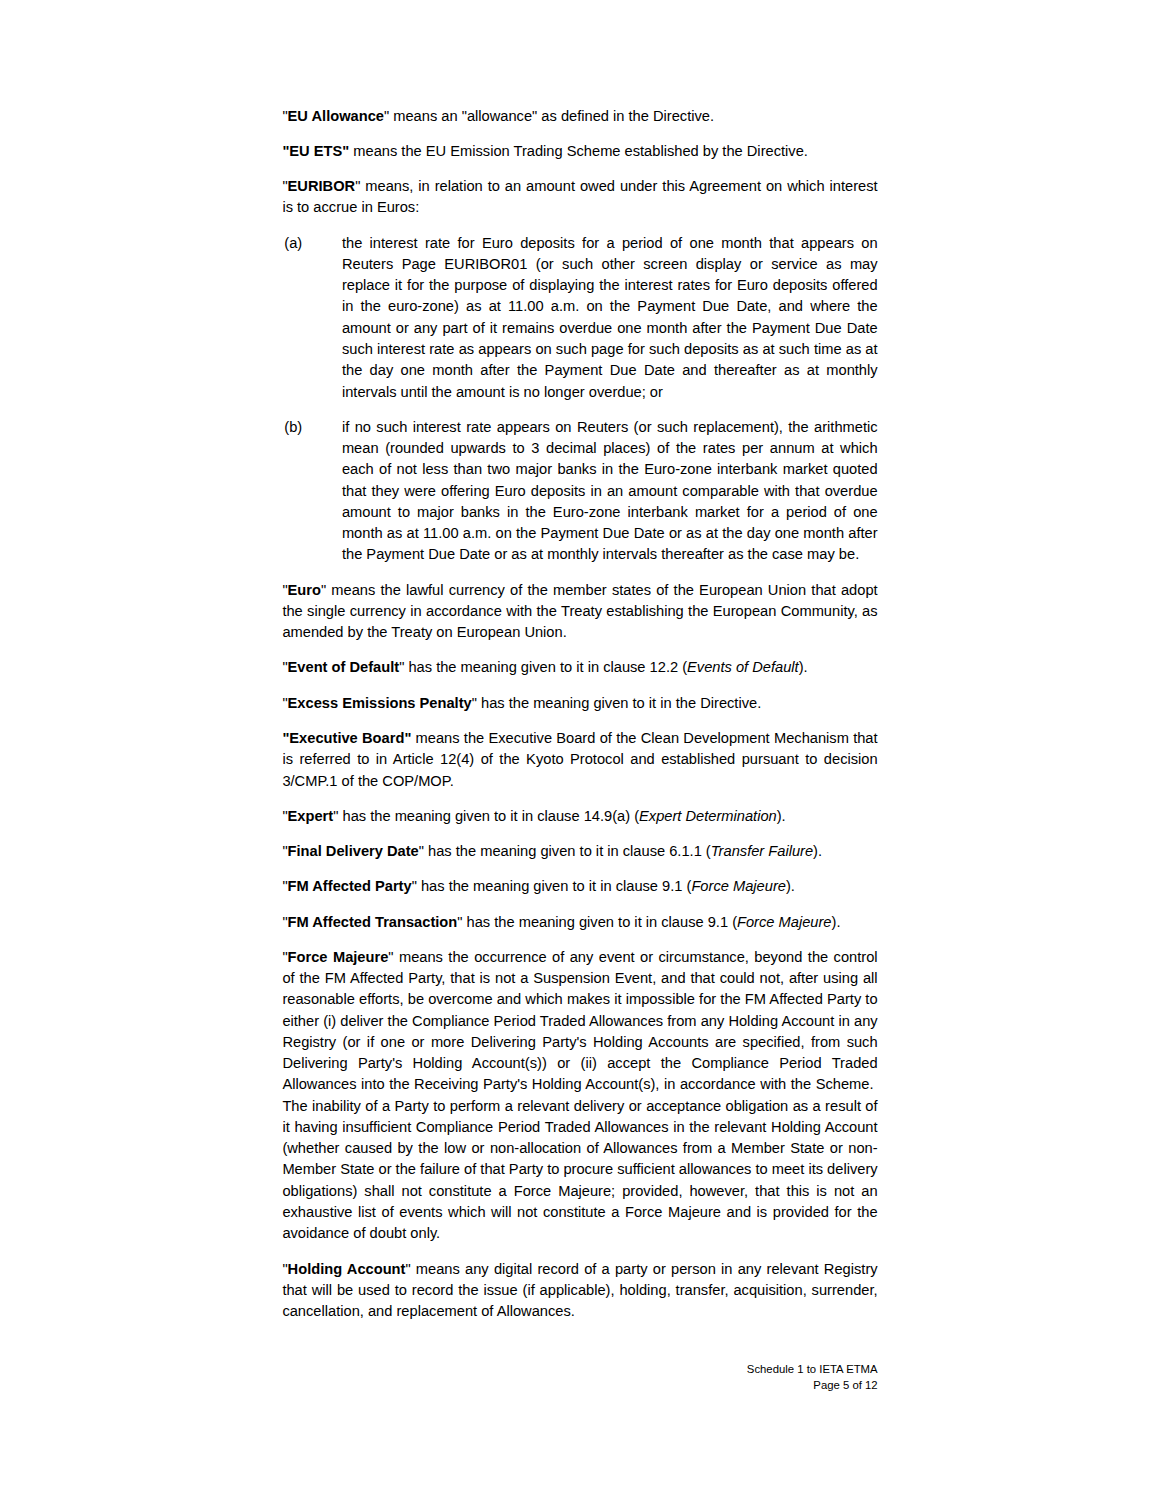"EU Allowance" means an "allowance" as defined in the Directive.
"EU ETS" means the EU Emission Trading Scheme established by the Directive.
"EURIBOR" means, in relation to an amount owed under this Agreement on which interest is to accrue in Euros:
(a)
the interest rate for Euro deposits for a period of one month that appears on Reuters Page EURIBOR01 (or such other screen display or service as may replace it for the purpose of displaying the interest rates for Euro deposits offered in the euro-zone) as at 11.00 a.m. on the Payment Due Date, and where the amount or any part of it remains overdue one month after the Payment Due Date such interest rate as appears on such page for such deposits as at such time as at the day one month after the Payment Due Date and thereafter as at monthly intervals until the amount is no longer overdue; or
(b)
if no such interest rate appears on Reuters (or such replacement), the arithmetic mean (rounded upwards to 3 decimal places) of the rates per annum at which each of not less than two major banks in the Euro-zone interbank market quoted that they were offering Euro deposits in an amount comparable with that overdue amount to major banks in the Euro-zone interbank market for a period of one month as at 11.00 a.m. on the Payment Due Date or as at the day one month after the Payment Due Date or as at monthly intervals thereafter as the case may be.
"Euro" means the lawful currency of the member states of the European Union that adopt the single currency in accordance with the Treaty establishing the European Community, as amended by the Treaty on European Union.
"Event of Default" has the meaning given to it in clause 12.2 (Events of Default).
"Excess Emissions Penalty" has the meaning given to it in the Directive.
"Executive Board" means the Executive Board of the Clean Development Mechanism that is referred to in Article 12(4) of the Kyoto Protocol and established pursuant to decision 3/CMP.1 of the COP/MOP.
"Expert" has the meaning given to it in clause 14.9(a) (Expert Determination).
"Final Delivery Date" has the meaning given to it in clause 6.1.1 (Transfer Failure).
"FM Affected Party" has the meaning given to it in clause 9.1 (Force Majeure).
"FM Affected Transaction" has the meaning given to it in clause 9.1 (Force Majeure).
"Force Majeure" means the occurrence of any event or circumstance, beyond the control of the FM Affected Party, that is not a Suspension Event, and that could not, after using all reasonable efforts, be overcome and which makes it impossible for the FM Affected Party to either (i) deliver the Compliance Period Traded Allowances from any Holding Account in any Registry (or if one or more Delivering Party's Holding Accounts are specified, from such Delivering Party's Holding Account(s)) or (ii) accept the Compliance Period Traded Allowances into the Receiving Party's Holding Account(s), in accordance with the Scheme. The inability of a Party to perform a relevant delivery or acceptance obligation as a result of it having insufficient Compliance Period Traded Allowances in the relevant Holding Account (whether caused by the low or non-allocation of Allowances from a Member State or non-Member State or the failure of that Party to procure sufficient allowances to meet its delivery obligations) shall not constitute a Force Majeure; provided, however, that this is not an exhaustive list of events which will not constitute a Force Majeure and is provided for the avoidance of doubt only.
"Holding Account" means any digital record of a party or person in any relevant Registry that will be used to record the issue (if applicable), holding, transfer, acquisition, surrender, cancellation, and replacement of Allowances.
Schedule 1 to IETA ETMA
Page 5 of 12